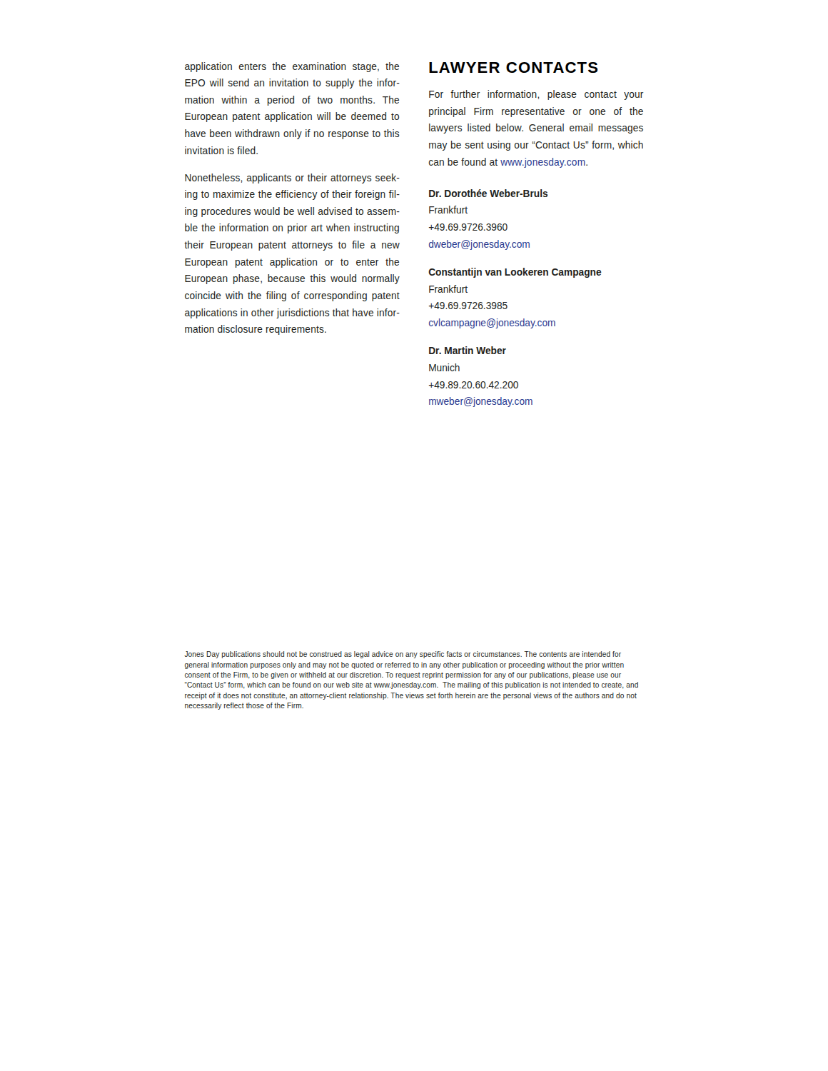application enters the examination stage, the EPO will send an invitation to supply the information within a period of two months. The European patent application will be deemed to have been withdrawn only if no response to this invitation is filed.
Nonetheless, applicants or their attorneys seeking to maximize the efficiency of their foreign filing procedures would be well advised to assemble the information on prior art when instructing their European patent attorneys to file a new European patent application or to enter the European phase, because this would normally coincide with the filing of corresponding patent applications in other jurisdictions that have information disclosure requirements.
Lawyer Contacts
For further information, please contact your principal Firm representative or one of the lawyers listed below. General email messages may be sent using our “Contact Us” form, which can be found at www.jonesday.com.
Dr. Dorothée Weber-Bruls
Frankfurt
+49.69.9726.3960
dweber@jonesday.com
Constantijn van Lookeren Campagne
Frankfurt
+49.69.9726.3985
cvlcampagne@jonesday.com
Dr. Martin Weber
Munich
+49.89.20.60.42.200
mweber@jonesday.com
Jones Day publications should not be construed as legal advice on any specific facts or circumstances. The contents are intended for general information purposes only and may not be quoted or referred to in any other publication or proceeding without the prior written consent of the Firm, to be given or withheld at our discretion. To request reprint permission for any of our publications, please use our “Contact Us” form, which can be found on our web site at www.jonesday.com. The mailing of this publication is not intended to create, and receipt of it does not constitute, an attorney-client relationship. The views set forth herein are the personal views of the authors and do not necessarily reflect those of the Firm.